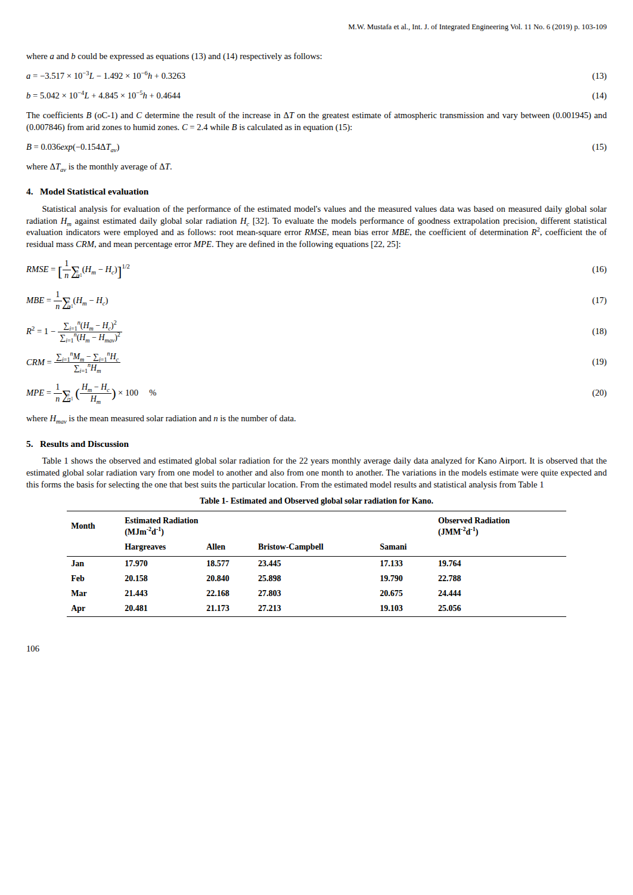M.W. Mustafa et al., Int. J. of Integrated Engineering Vol. 11 No. 6 (2019) p. 103-109
where a and b could be expressed as equations (13) and (14) respectively as follows:
a = −3.517 × 10−3L − 1.492 × 10−6h + 0.3263
(13)
b = 5.042 × 10−4L + 4.845 × 10−5h + 0.4644
(14)
The coefficients B (oC-1) and C determine the result of the increase in ΔT on the greatest estimate of atmospheric transmission and vary between (0.001945) and (0.007846) from arid zones to humid zones. C = 2.4 while B is calculated as in equation (15):
B = 0.036exp(−0.154ΔTav)
(15)
where ΔTav is the monthly average of ΔT.
4. Model Statistical evaluation
Statistical analysis for evaluation of the performance of the estimated model's values and the measured values data was based on measured daily global solar radiation Hm against estimated daily global solar radiation Hc [32]. To evaluate the models performance of goodness extrapolation precision, different statistical evaluation indicators were employed and as follows: root mean-square error RMSE, mean bias error MBE, the coefficient of determination R2, coefficient the of residual mass CRM, and mean percentage error MPE. They are defined in the following equations [22, 25]:
RMSE = [1 n∑n
i=1(Hm − Hc)]1/2
(16)
MBE = 1 n∑n
i=1(Hm − Hc)
(17)
R2 = 1 − ∑i=1n(Hm − Hc)2∑i=1n(Hm − Hmav)2
(18)
CRM = ∑i=1nMm − ∑i=1nHc∑i=1nHm
(19)
MPE = 1 n∑n
i=1 (Hm − Hc Hm) × 100 %
(20)
where Hmav is the mean measured solar radiation and n is the number of data.
5. Results and Discussion
Table 1 shows the observed and estimated global solar radiation for the 22 years monthly average daily data analyzed for Kano Airport. It is observed that the estimated global solar radiation vary from one model to another and also from one month to another. The variations in the models estimate were quite expected and this forms the basis for selecting the one that best suits the particular location. From the estimated model results and statistical analysis from Table 1
Table 1- Estimated and Observed global solar radiation for Kano.
| Month | Estimated Radiation (MJm -2 d -1 ) | Observed Radiation (JMM -2 d -1 ) |
| --- | --- | --- |
| | Hargreaves | Allen | Bristow-Campbell | Samani | |
| Jan | 17.970 | 18.577 | 23.445 | 17.133 | 19.764 |
| Feb | 20.158 | 20.840 | 25.898 | 19.790 | 22.788 |
| Mar | 21.443 | 22.168 | 27.803 | 20.675 | 24.444 |
| Apr | 20.481 | 21.173 | 27.213 | 19.103 | 25.056 |
106